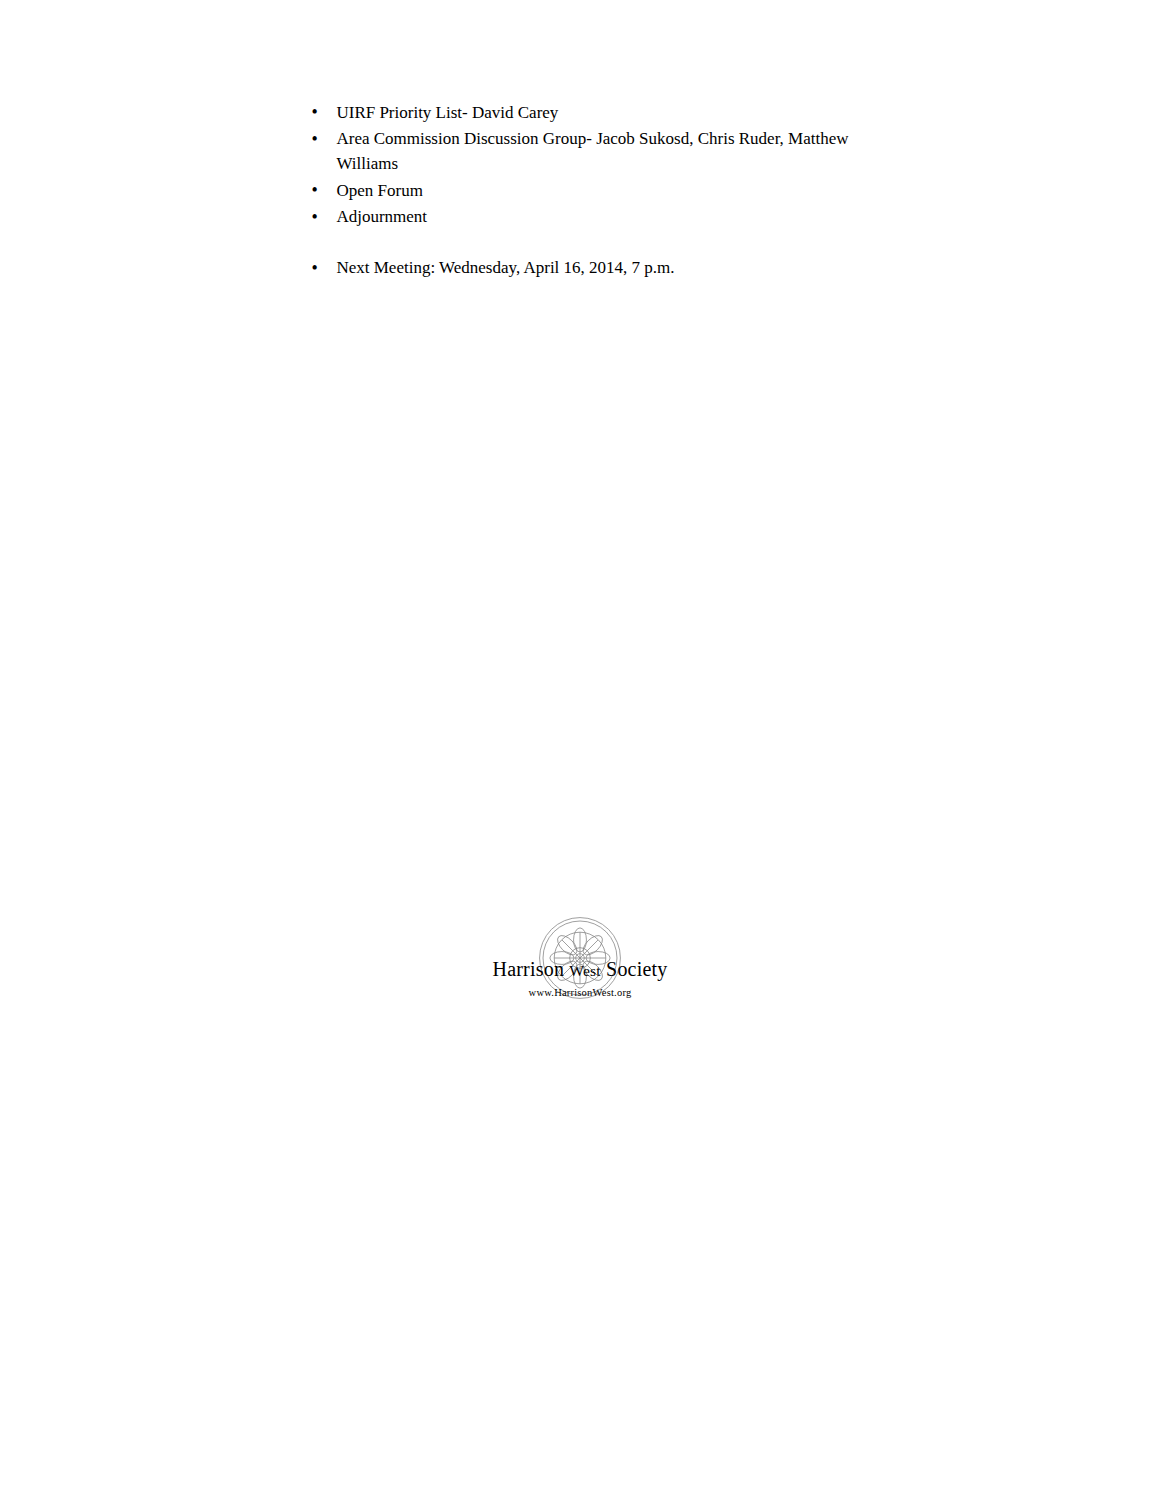UIRF Priority List- David Carey
Area Commission Discussion Group- Jacob Sukosd, Chris Ruder, Matthew Williams
Open Forum
Adjournment
Next Meeting: Wednesday, April 16, 2014, 7 p.m.
Harrison West Society
www.HarrisonWest.org